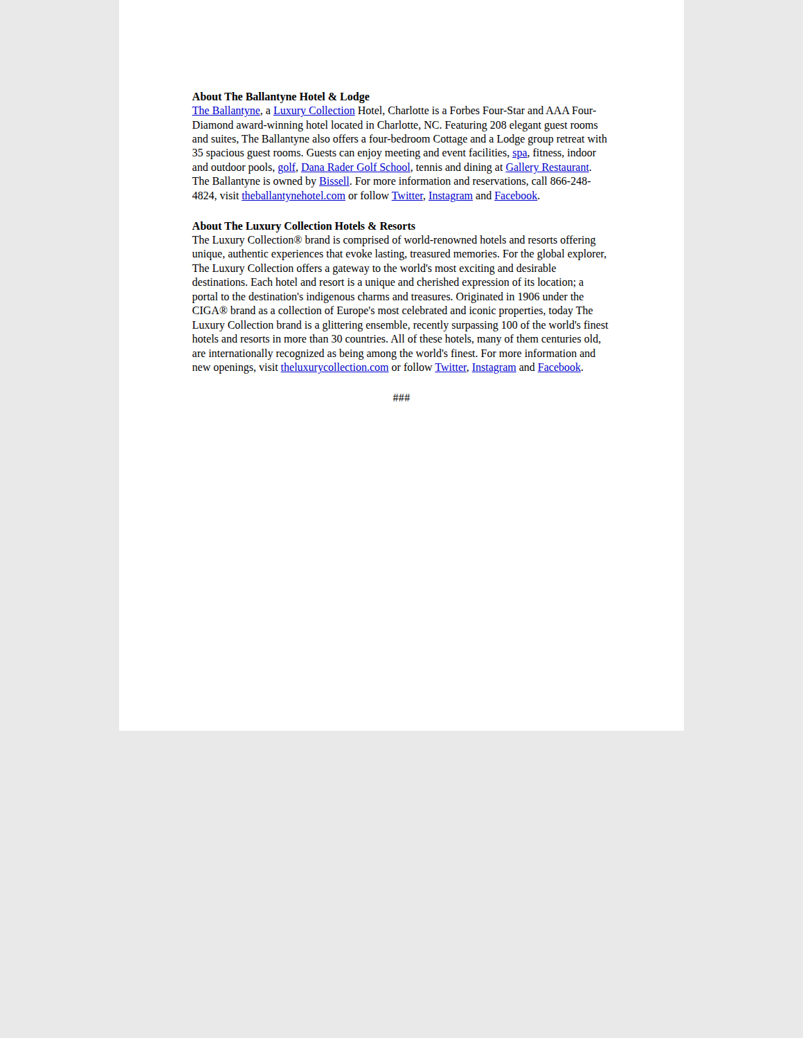About The Ballantyne Hotel & Lodge
The Ballantyne, a Luxury Collection Hotel, Charlotte is a Forbes Four-Star and AAA Four-Diamond award-winning hotel located in Charlotte, NC. Featuring 208 elegant guest rooms and suites, The Ballantyne also offers a four-bedroom Cottage and a Lodge group retreat with 35 spacious guest rooms. Guests can enjoy meeting and event facilities, spa, fitness, indoor and outdoor pools, golf, Dana Rader Golf School, tennis and dining at Gallery Restaurant. The Ballantyne is owned by Bissell. For more information and reservations, call 866-248-4824, visit theballantynehotel.com or follow Twitter, Instagram and Facebook.
About The Luxury Collection Hotels & Resorts
The Luxury Collection® brand is comprised of world-renowned hotels and resorts offering unique, authentic experiences that evoke lasting, treasured memories. For the global explorer, The Luxury Collection offers a gateway to the world's most exciting and desirable destinations. Each hotel and resort is a unique and cherished expression of its location; a portal to the destination's indigenous charms and treasures. Originated in 1906 under the CIGA® brand as a collection of Europe's most celebrated and iconic properties, today The Luxury Collection brand is a glittering ensemble, recently surpassing 100 of the world's finest hotels and resorts in more than 30 countries. All of these hotels, many of them centuries old, are internationally recognized as being among the world's finest. For more information and new openings, visit theluxurycollection.com or follow Twitter, Instagram and Facebook.
###